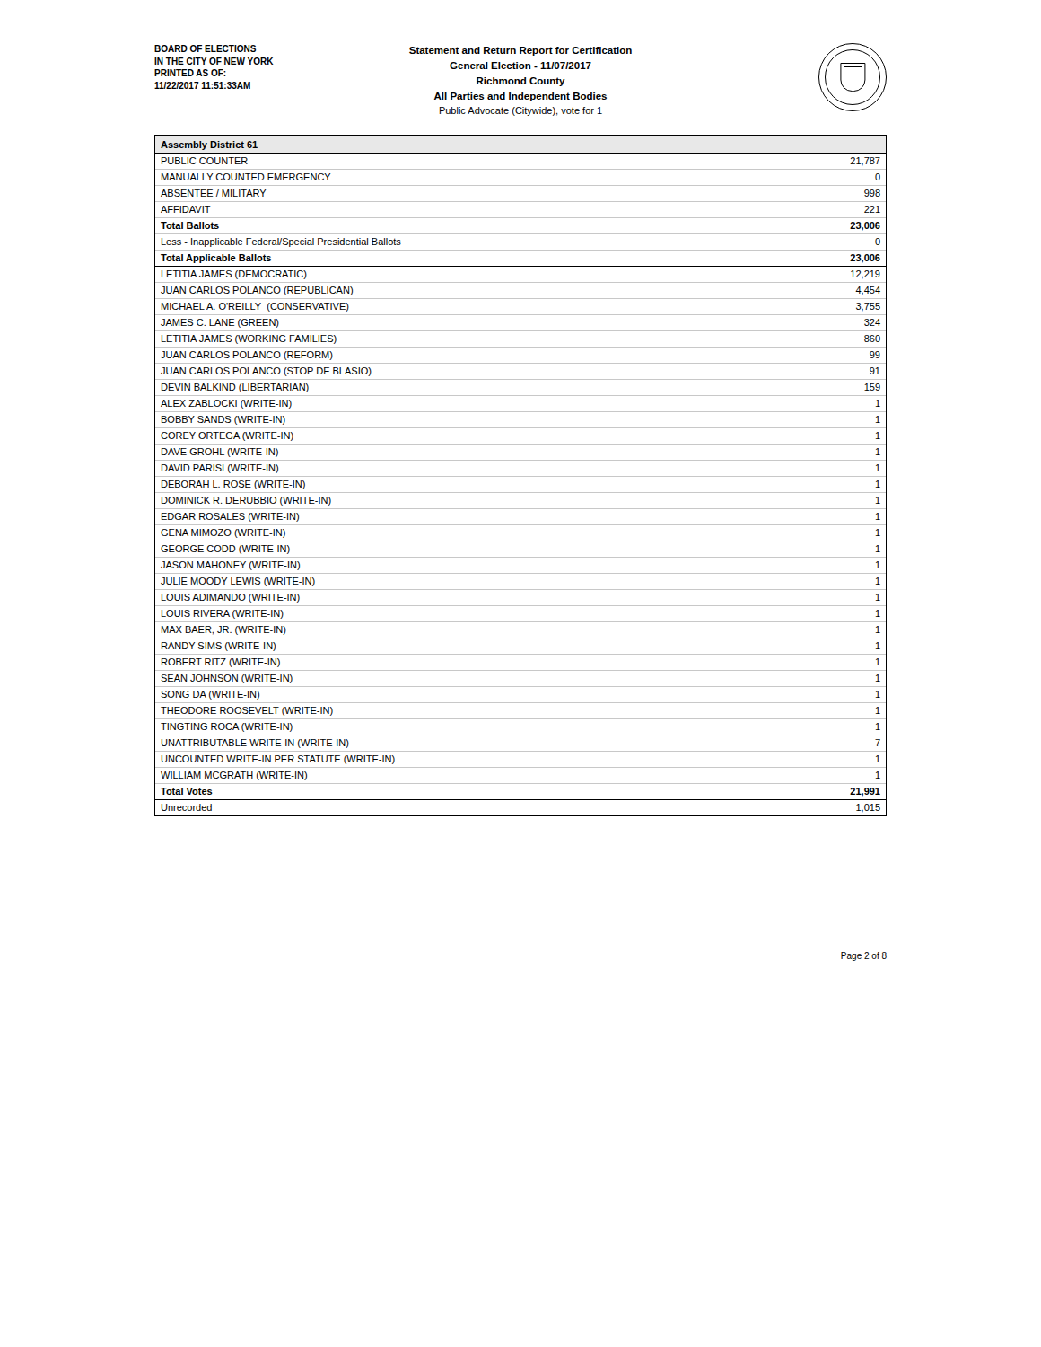BOARD OF ELECTIONS
IN THE CITY OF NEW YORK
PRINTED AS OF:
11/22/2017 11:51:33AM
Statement and Return Report for Certification
General Election - 11/07/2017
Richmond County
All Parties and Independent Bodies
Public Advocate (Citywide), vote for 1
Assembly District 61
| PUBLIC COUNTER | 21,787 |
| MANUALLY COUNTED EMERGENCY | 0 |
| ABSENTEE / MILITARY | 998 |
| AFFIDAVIT | 221 |
| Total Ballots | 23,006 |
| Less - Inapplicable Federal/Special Presidential Ballots | 0 |
| Total Applicable Ballots | 23,006 |
| LETITIA JAMES (DEMOCRATIC) | 12,219 |
| JUAN CARLOS POLANCO (REPUBLICAN) | 4,454 |
| MICHAEL A. O'REILLY (CONSERVATIVE) | 3,755 |
| JAMES C. LANE (GREEN) | 324 |
| LETITIA JAMES (WORKING FAMILIES) | 860 |
| JUAN CARLOS POLANCO (REFORM) | 99 |
| JUAN CARLOS POLANCO (STOP DE BLASIO) | 91 |
| DEVIN BALKIND (LIBERTARIAN) | 159 |
| ALEX ZABLOCKI (WRITE-IN) | 1 |
| BOBBY SANDS (WRITE-IN) | 1 |
| COREY ORTEGA (WRITE-IN) | 1 |
| DAVE GROHL (WRITE-IN) | 1 |
| DAVID PARISI (WRITE-IN) | 1 |
| DEBORAH L. ROSE (WRITE-IN) | 1 |
| DOMINICK R. DERUBBIO (WRITE-IN) | 1 |
| EDGAR ROSALES (WRITE-IN) | 1 |
| GENA MIMOZO (WRITE-IN) | 1 |
| GEORGE CODD (WRITE-IN) | 1 |
| JASON MAHONEY (WRITE-IN) | 1 |
| JULIE MOODY LEWIS (WRITE-IN) | 1 |
| LOUIS ADIMANDO (WRITE-IN) | 1 |
| LOUIS RIVERA (WRITE-IN) | 1 |
| MAX BAER, JR. (WRITE-IN) | 1 |
| RANDY SIMS (WRITE-IN) | 1 |
| ROBERT RITZ (WRITE-IN) | 1 |
| SEAN JOHNSON (WRITE-IN) | 1 |
| SONG DA (WRITE-IN) | 1 |
| THEODORE ROOSEVELT (WRITE-IN) | 1 |
| TINGTING ROCA (WRITE-IN) | 1 |
| UNATTRIBUTABLE WRITE-IN (WRITE-IN) | 7 |
| UNCOUNTED WRITE-IN PER STATUTE (WRITE-IN) | 1 |
| WILLIAM MCGRATH (WRITE-IN) | 1 |
| Total Votes | 21,991 |
| Unrecorded | 1,015 |
Page 2 of 8